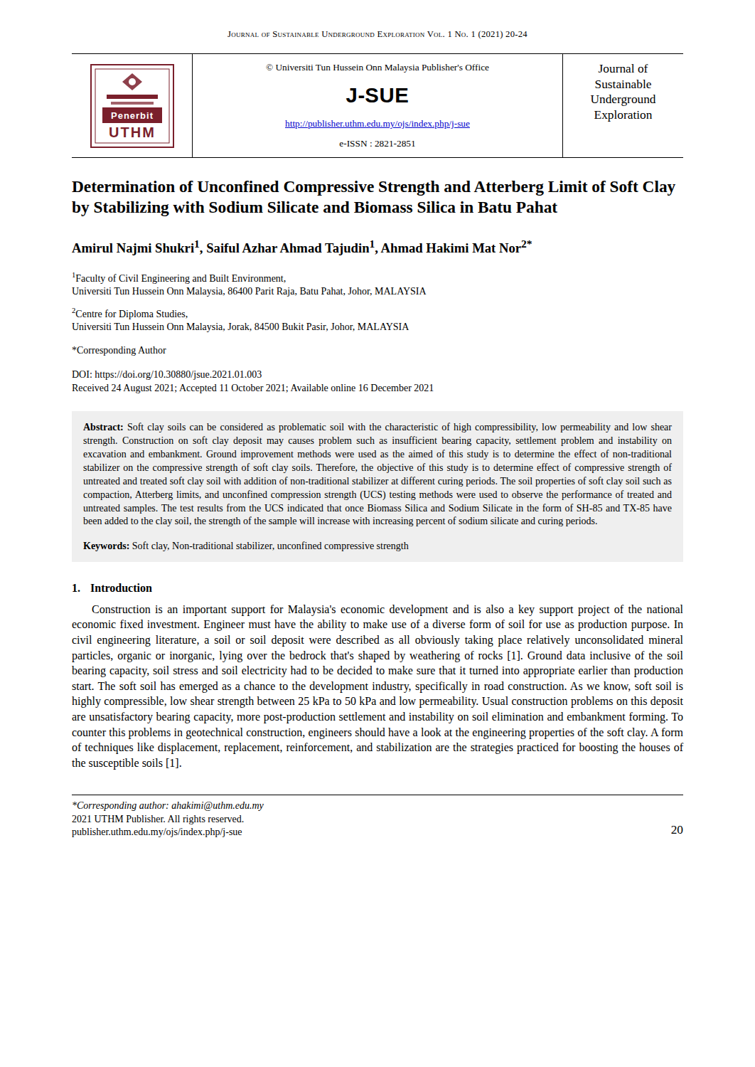Journal of Sustainable Underground Exploration Vol. 1 No. 1 (2021) 20-24
Penerbit UTHM
© Universiti Tun Hussein Onn Malaysia Publisher's Office
J-SUE
http://publisher.uthm.edu.my/ojs/index.php/j-sue
e-ISSN : 2821-2851
Journal of
Sustainable
Underground
Exploration
Determination of Unconfined Compressive Strength and Atterberg Limit of Soft Clay by Stabilizing with Sodium Silicate and Biomass Silica in Batu Pahat
Amirul Najmi Shukri1, Saiful Azhar Ahmad Tajudin1, Ahmad Hakimi Mat Nor2*
1Faculty of Civil Engineering and Built Environment,
Universiti Tun Hussein Onn Malaysia, 86400 Parit Raja, Batu Pahat, Johor, MALAYSIA
2Centre for Diploma Studies,
Universiti Tun Hussein Onn Malaysia, Jorak, 84500 Bukit Pasir, Johor, MALAYSIA
*Corresponding Author
DOI: https://doi.org/10.30880/jsue.2021.01.003
Received 24 August 2021; Accepted 11 October 2021; Available online 16 December 2021
Abstract: Soft clay soils can be considered as problematic soil with the characteristic of high compressibility, low permeability and low shear strength. Construction on soft clay deposit may causes problem such as insufficient bearing capacity, settlement problem and instability on excavation and embankment. Ground improvement methods were used as the aimed of this study is to determine the effect of non-traditional stabilizer on the compressive strength of soft clay soils. Therefore, the objective of this study is to determine effect of compressive strength of untreated and treated soft clay soil with addition of non-traditional stabilizer at different curing periods. The soil properties of soft clay soil such as compaction, Atterberg limits, and unconfined compression strength (UCS) testing methods were used to observe the performance of treated and untreated samples. The test results from the UCS indicated that once Biomass Silica and Sodium Silicate in the form of SH-85 and TX-85 have been added to the clay soil, the strength of the sample will increase with increasing percent of sodium silicate and curing periods.
Keywords: Soft clay, Non-traditional stabilizer, unconfined compressive strength
1. Introduction
Construction is an important support for Malaysia's economic development and is also a key support project of the national economic fixed investment. Engineer must have the ability to make use of a diverse form of soil for use as production purpose. In civil engineering literature, a soil or soil deposit were described as all obviously taking place relatively unconsolidated mineral particles, organic or inorganic, lying over the bedrock that's shaped by weathering of rocks [1]. Ground data inclusive of the soil bearing capacity, soil stress and soil electricity had to be decided to make sure that it turned into appropriate earlier than production start. The soft soil has emerged as a chance to the development industry, specifically in road construction. As we know, soft soil is highly compressible, low shear strength between 25 kPa to 50 kPa and low permeability. Usual construction problems on this deposit are unsatisfactory bearing capacity, more post-production settlement and instability on soil elimination and embankment forming. To counter this problems in geotechnical construction, engineers should have a look at the engineering properties of the soft clay. A form of techniques like displacement, replacement, reinforcement, and stabilization are the strategies practiced for boosting the houses of the susceptible soils [1].
*Corresponding author: ahakimi@uthm.edu.my
2021 UTHM Publisher. All rights reserved.
publisher.uthm.edu.my/ojs/index.php/j-sue
20